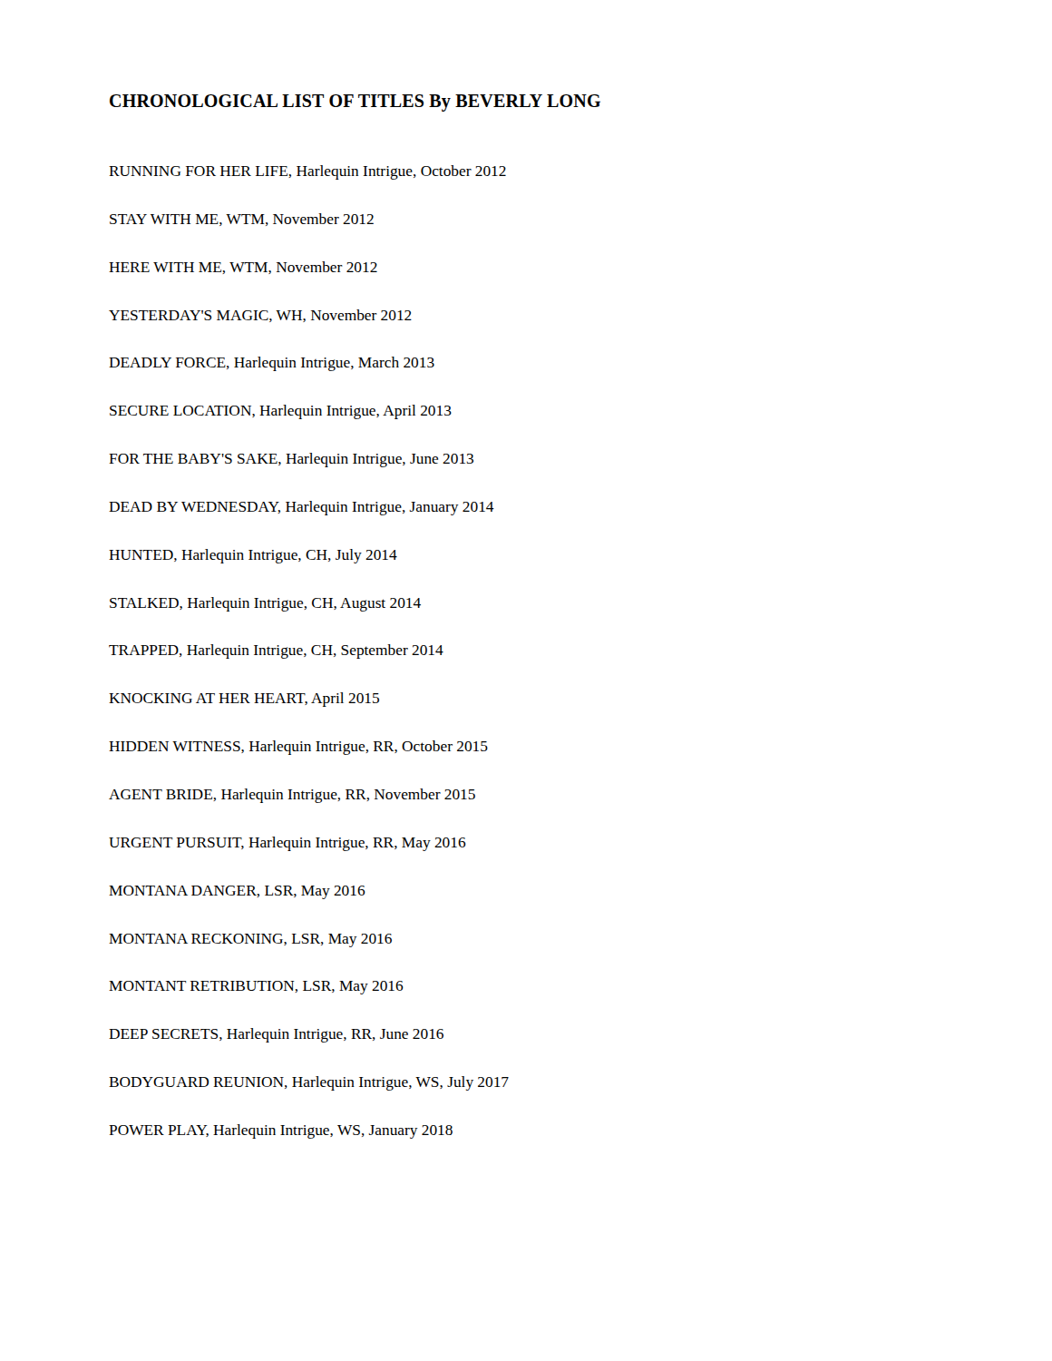CHRONOLOGICAL LIST OF TITLES By BEVERLY LONG
RUNNING FOR HER LIFE, Harlequin Intrigue, October 2012
STAY WITH ME, WTM, November 2012
HERE WITH ME, WTM, November 2012
YESTERDAY'S MAGIC, WH, November 2012
DEADLY FORCE, Harlequin Intrigue, March 2013
SECURE LOCATION, Harlequin Intrigue, April 2013
FOR THE BABY'S SAKE, Harlequin Intrigue, June 2013
DEAD BY WEDNESDAY, Harlequin Intrigue, January 2014
HUNTED, Harlequin Intrigue, CH, July 2014
STALKED, Harlequin Intrigue, CH, August 2014
TRAPPED, Harlequin Intrigue, CH, September 2014
KNOCKING AT HER HEART, April 2015
HIDDEN WITNESS, Harlequin Intrigue, RR, October 2015
AGENT BRIDE, Harlequin Intrigue, RR, November 2015
URGENT PURSUIT, Harlequin Intrigue, RR, May 2016
MONTANA DANGER, LSR, May 2016
MONTANA RECKONING, LSR, May 2016
MONTANT RETRIBUTION, LSR, May 2016
DEEP SECRETS, Harlequin Intrigue, RR, June 2016
BODYGUARD REUNION, Harlequin Intrigue, WS, July 2017
POWER PLAY, Harlequin Intrigue, WS, January 2018